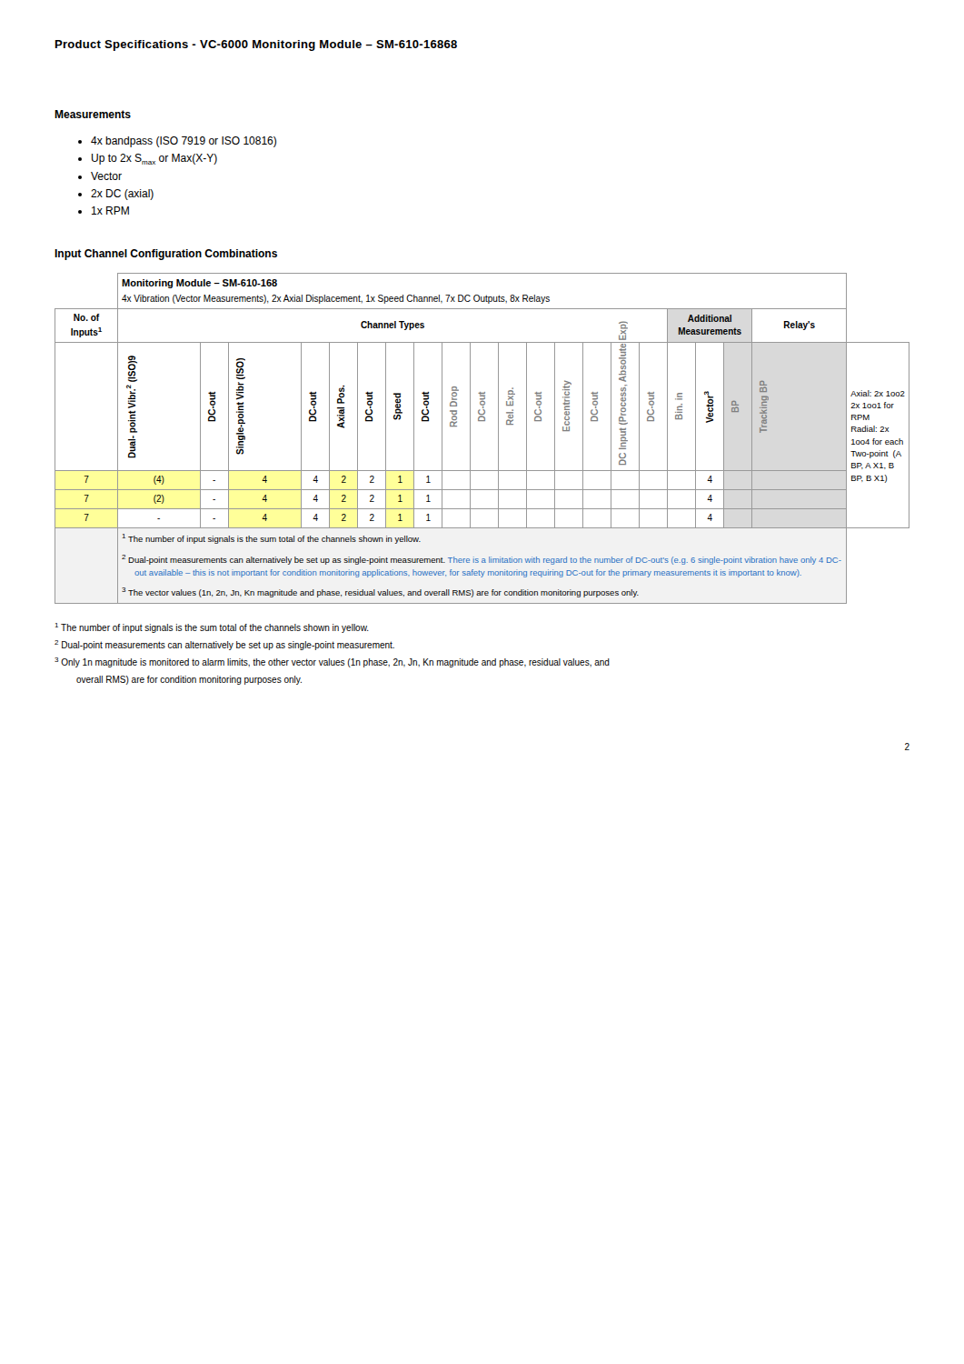Product Specifications - VC-6000 Monitoring Module – SM-610-16868
Measurements
4x bandpass (ISO 7919 or ISO 10816)
Up to 2x Smax or Max(X-Y)
Vector
2x DC (axial)
1x RPM
Input Channel Configuration Combinations
| | Monitoring Module – SM-610-168 4x Vibration (Vector Measurements), 2x Axial Displacement, 1x Speed Channel, 7x DC Outputs, 8x Relays |
| No. of Inputs 1 | Channel Types | Additional Measurements | Relay's |
| | Dual- point Vibr. 2 (ISO)9 | DC-out | Single-point Vibr (ISO) | DC-out | Axial Pos. | DC-out | Speed | DC-out | Rod Drop | DC-out | Rel. Exp. | DC-out | Eccentricity | DC-out | DC Input (Process, Absolute Exp) | DC-out | Bin. in | Vector 3 | BP | Tracking BP | Axial: 2x 1oo2 2x 1oo1 for RPM Radial: 2x 1oo4 for each Two-point (A BP, A X1, B BP, B X1) |
| 7 | (4) | - | 4 | 4 | 2 | 2 | 1 | 1 | | | | | | | | | | 4 | | |
| 7 | (2) | - | 4 | 4 | 2 | 2 | 1 | 1 | | | | | | | | | | 4 | | |
| 7 | - | - | 4 | 4 | 2 | 2 | 1 | 1 | | | | | | | | | | 4 | | |
| | 1 The number of input signals is the sum total of the channels shown in yellow. 2 Dual-point measurements can alternatively be set up as single-point measurement. There is a limitation with regard to the number of DC-out's (e.g. 6 single-point vibration have only 4 DC-out available – this is not important for condition monitoring applications, however, for safety monitoring requiring DC-out for the primary measurements it is important to know). 3 The vector values (1n, 2n, Jn, Kn magnitude and phase, residual values, and overall RMS) are for condition monitoring purposes only. |
1 The number of input signals is the sum total of the channels shown in yellow.
2 Dual-point measurements can alternatively be set up as single-point measurement.
3 Only 1n magnitude is monitored to alarm limits, the other vector values (1n phase, 2n, Jn, Kn magnitude and phase, residual values, and
overall RMS) are for condition monitoring purposes only.
2